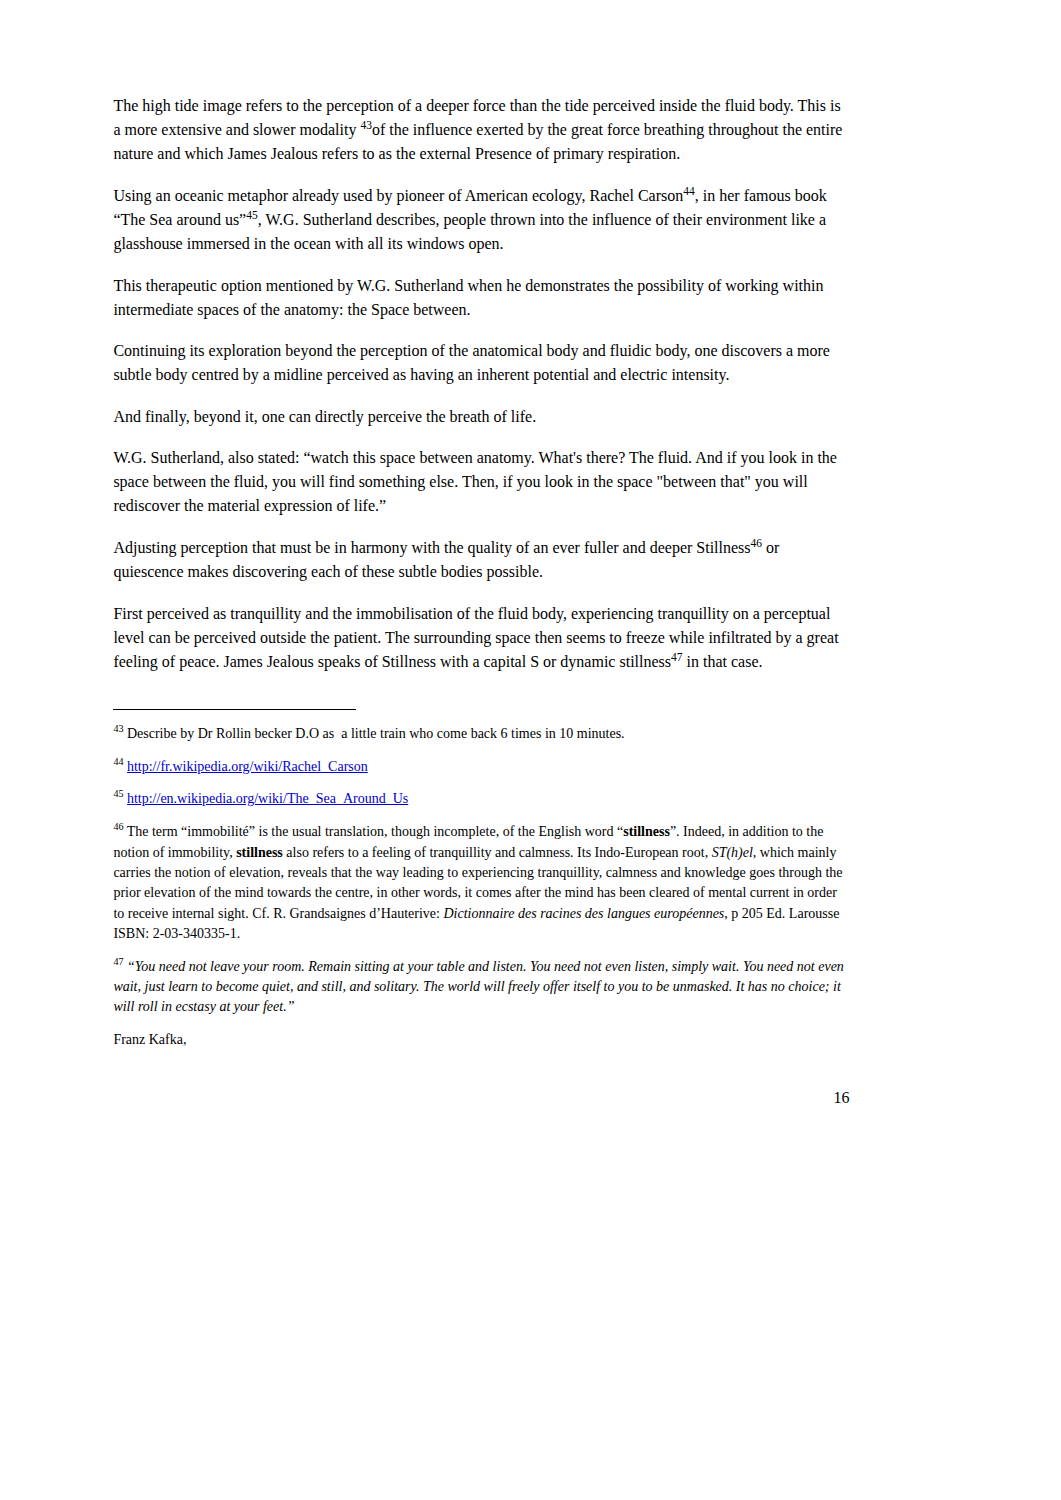The high tide image refers to the perception of a deeper force than the tide perceived inside the fluid body. This is a more extensive and slower modality 43of the influence exerted by the great force breathing throughout the entire nature and which James Jealous refers to as the external Presence of primary respiration.
Using an oceanic metaphor already used by pioneer of American ecology, Rachel Carson44, in her famous book “The Sea around us”45, W.G. Sutherland describes, people thrown into the influence of their environment like a glasshouse immersed in the ocean with all its windows open.
This therapeutic option mentioned by W.G. Sutherland when he demonstrates the possibility of working within intermediate spaces of the anatomy: the Space between.
Continuing its exploration beyond the perception of the anatomical body and fluidic body, one discovers a more subtle body centred by a midline perceived as having an inherent potential and electric intensity.
And finally, beyond it, one can directly perceive the breath of life.
W.G. Sutherland, also stated: “watch this space between anatomy. What's there? The fluid. And if you look in the space between the fluid, you will find something else. Then, if you look in the space "between that" you will rediscover the material expression of life.”
Adjusting perception that must be in harmony with the quality of an ever fuller and deeper Stillness46 or quiescence makes discovering each of these subtle bodies possible.
First perceived as tranquillity and the immobilisation of the fluid body, experiencing tranquillity on a perceptual level can be perceived outside the patient. The surrounding space then seems to freeze while infiltrated by a great feeling of peace. James Jealous speaks of Stillness with a capital S or dynamic stillness47 in that case.
43 Describe by Dr Rollin becker D.O as a little train who come back 6 times in 10 minutes.
44 http://fr.wikipedia.org/wiki/Rachel_Carson
45 http://en.wikipedia.org/wiki/The_Sea_Around_Us
46 The term “immobilité” is the usual translation, though incomplete, of the English word “stillness”. Indeed, in addition to the notion of immobility, stillness also refers to a feeling of tranquillity and calmness. Its Indo-European root, ST(h)el, which mainly carries the notion of elevation, reveals that the way leading to experiencing tranquillity, calmness and knowledge goes through the prior elevation of the mind towards the centre, in other words, it comes after the mind has been cleared of mental current in order to receive internal sight. Cf. R. Grandsaignes d’Hauterive: Dictionnaire des racines des langues européennes, p 205 Ed. Larousse ISBN: 2-03-340335-1.
47 “You need not leave your room. Remain sitting at your table and listen. You need not even listen, simply wait. You need not even wait, just learn to become quiet, and still, and solitary. The world will freely offer itself to you to be unmasked. It has no choice; it will roll in ecstasy at your feet.”
Franz Kafka,
16